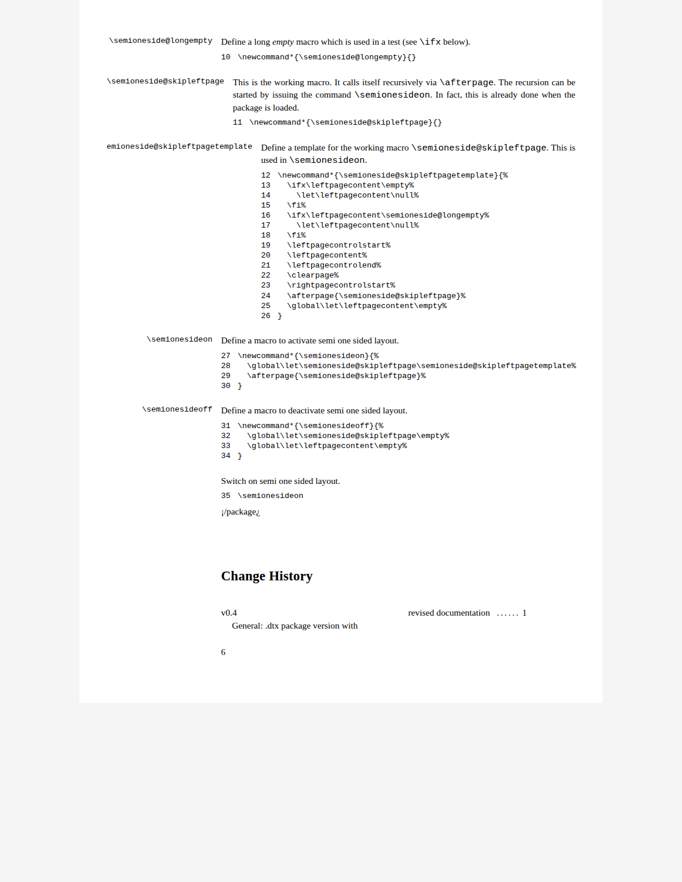\semioneside@longempty
Define a long empty macro which is used in a test (see \ifx below).
10\newcommand*{\semioneside@longempty}{}
\semioneside@skipleftpage
This is the working macro. It calls itself recursively via \afterpage. The recursion can be started by issuing the command \semionesideon. In fact, this is already done when the package is loaded.
11\newcommand*{\semioneside@skipleftpage}{}
emioneside@skipleftpagetemplate
Define a template for the working macro \semioneside@skipleftpage. This is used in \semionesideon.
12\newcommand*{\semioneside@skipleftpagetemplate}{%
13 \ifx\leftpagecontent\empty%
14 \let\leftpagecontent\null%
15 \fi%
16 \ifx\leftpagecontent\semioneside@longempty%
17 \let\leftpagecontent\null%
18 \fi%
19 \leftpagecontrolstart%
20 \leftpagecontent%
21 \leftpagecontrolend%
22 \clearpage%
23 \rightpagecontrolstart%
24 \afterpage{\semioneside@skipleftpage}%
25 \global\let\leftpagecontent\empty%
26}
\semionesideon
Define a macro to activate semi one sided layout.
27\newcommand*{\semionesideon}{%
28 \global\let\semioneside@skipleftpage\semioneside@skipleftpagetemplate%
29 \afterpage{\semioneside@skipleftpage}%
30}
\semionesideoff
Define a macro to deactivate semi one sided layout.
31\newcommand*{\semionesideoff}{%
32 \global\let\semioneside@skipleftpage\empty%
33 \global\let\leftpagecontent\empty%
34}
Switch on semi one sided layout.
35\semionesideon
¡/package¿
Change History
v0.4
General: .dtx package version with
revised documentation ...... 1
6